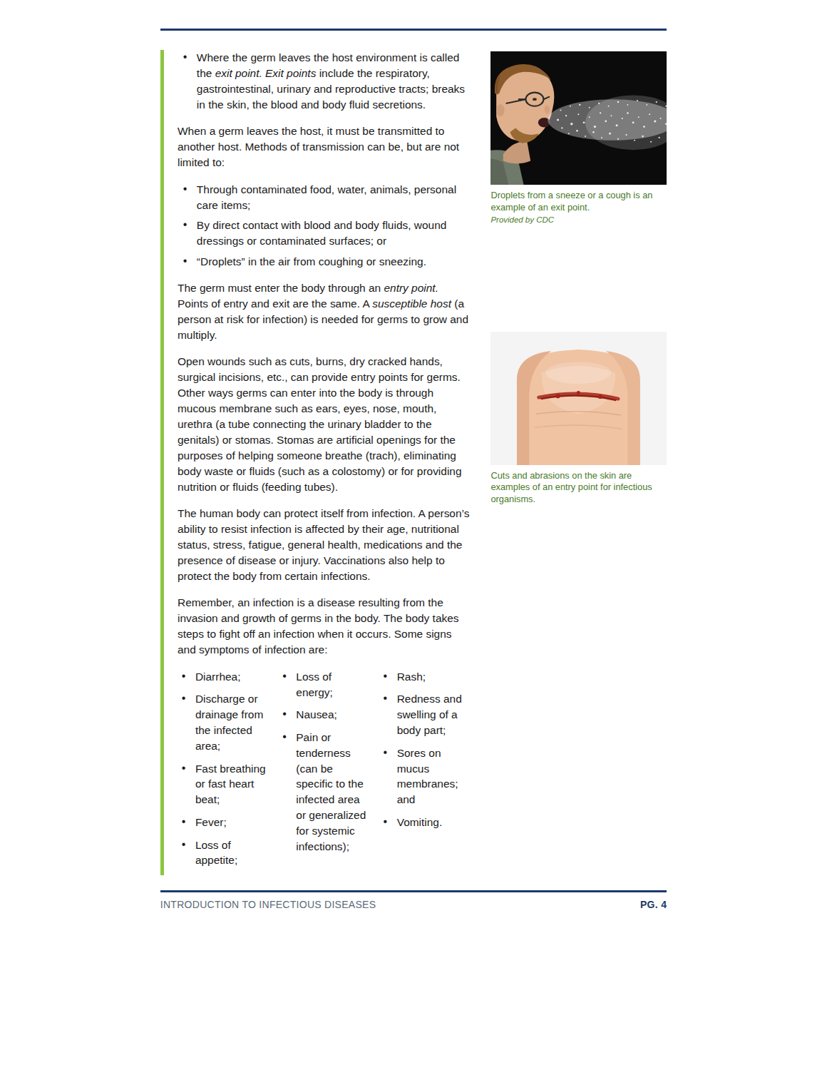Where the germ leaves the host environment is called the exit point. Exit points include the respiratory, gastrointestinal, urinary and reproductive tracts; breaks in the skin, the blood and body fluid secretions.
When a germ leaves the host, it must be transmitted to another host. Methods of transmission can be, but are not limited to:
Through contaminated food, water, animals, personal care items;
By direct contact with blood and body fluids, wound dressings or contaminated surfaces; or
“Droplets” in the air from coughing or sneezing.
The germ must enter the body through an entry point. Points of entry and exit are the same. A susceptible host (a person at risk for infection) is needed for germs to grow and multiply.
Open wounds such as cuts, burns, dry cracked hands, surgical incisions, etc., can provide entry points for germs. Other ways germs can enter into the body is through mucous membrane such as ears, eyes, nose, mouth, urethra (a tube connecting the urinary bladder to the genitals) or stomas. Stomas are artificial openings for the purposes of helping someone breathe (trach), eliminating body waste or fluids (such as a colostomy) or for providing nutrition or fluids (feeding tubes).
The human body can protect itself from infection. A person’s ability to resist infection is affected by their age, nutritional status, stress, fatigue, general health, medications and the presence of disease or injury. Vaccinations also help to protect the body from certain infections.
Remember, an infection is a disease resulting from the invasion and growth of germs in the body. The body takes steps to fight off an infection when it occurs. Some signs and symptoms of infection are:
Diarrhea;
Discharge or drainage from the infected area;
Fast breathing or fast heart beat;
Fever;
Loss of appetite;
Loss of energy;
Nausea;
Pain or tenderness (can be specific to the infected area or generalized for systemic infections);
Rash;
Redness and swelling of a body part;
Sores on mucus membranes; and
Vomiting.
Droplets from a sneeze or a cough is an example of an exit point. Provided by CDC
Cuts and abrasions on the skin are examples of an entry point for infectious organisms.
Introduction to Infectious Diseases
PG. 4